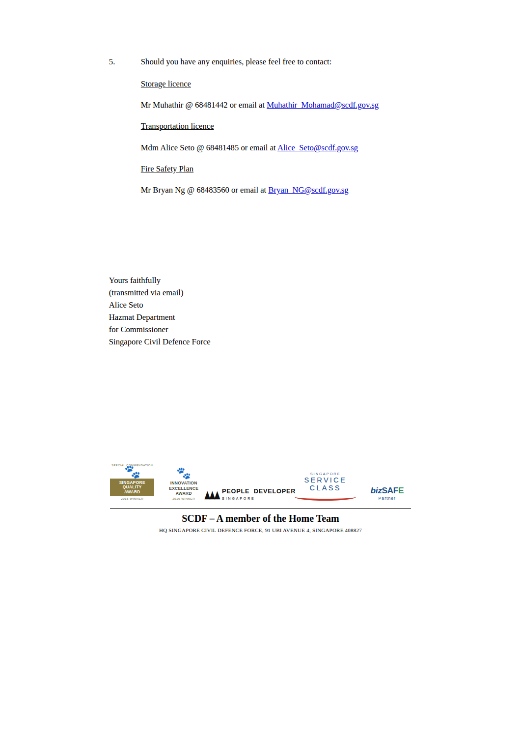5.
Should you have any enquiries, please feel free to contact:
Storage licence
Mr Muhathir @ 68481442 or email at Muhathir_Mohamad@scdf.gov.sg
Transportation licence
Mdm Alice Seto @ 68481485 or email at Alice_Seto@scdf.gov.sg
Fire Safety Plan
Mr Bryan Ng @ 68483560 or email at Bryan_NG@scdf.gov.sg
Yours faithfully
(transmitted via email)
Alice Seto
Hazmat Department
for Commissioner
Singapore Civil Defence Force
SPECIAL COMMENDATION
🐾
SINGAPORE
QUALITY
AWARD
2015 WINNER
🐾
INNOVATION
EXCELLENCE
AWARD
2016 WINNER
▴▴▴
PEOPLE DEVELOPER
SINGAPORE
SINGAPORE
SERVICE
CLASS
biz SAFE
Partner
SCDF – A member of the Home Team
HQ SINGAPORE CIVIL DEFENCE FORCE, 91 UBI AVENUE 4, SINGAPORE 408827